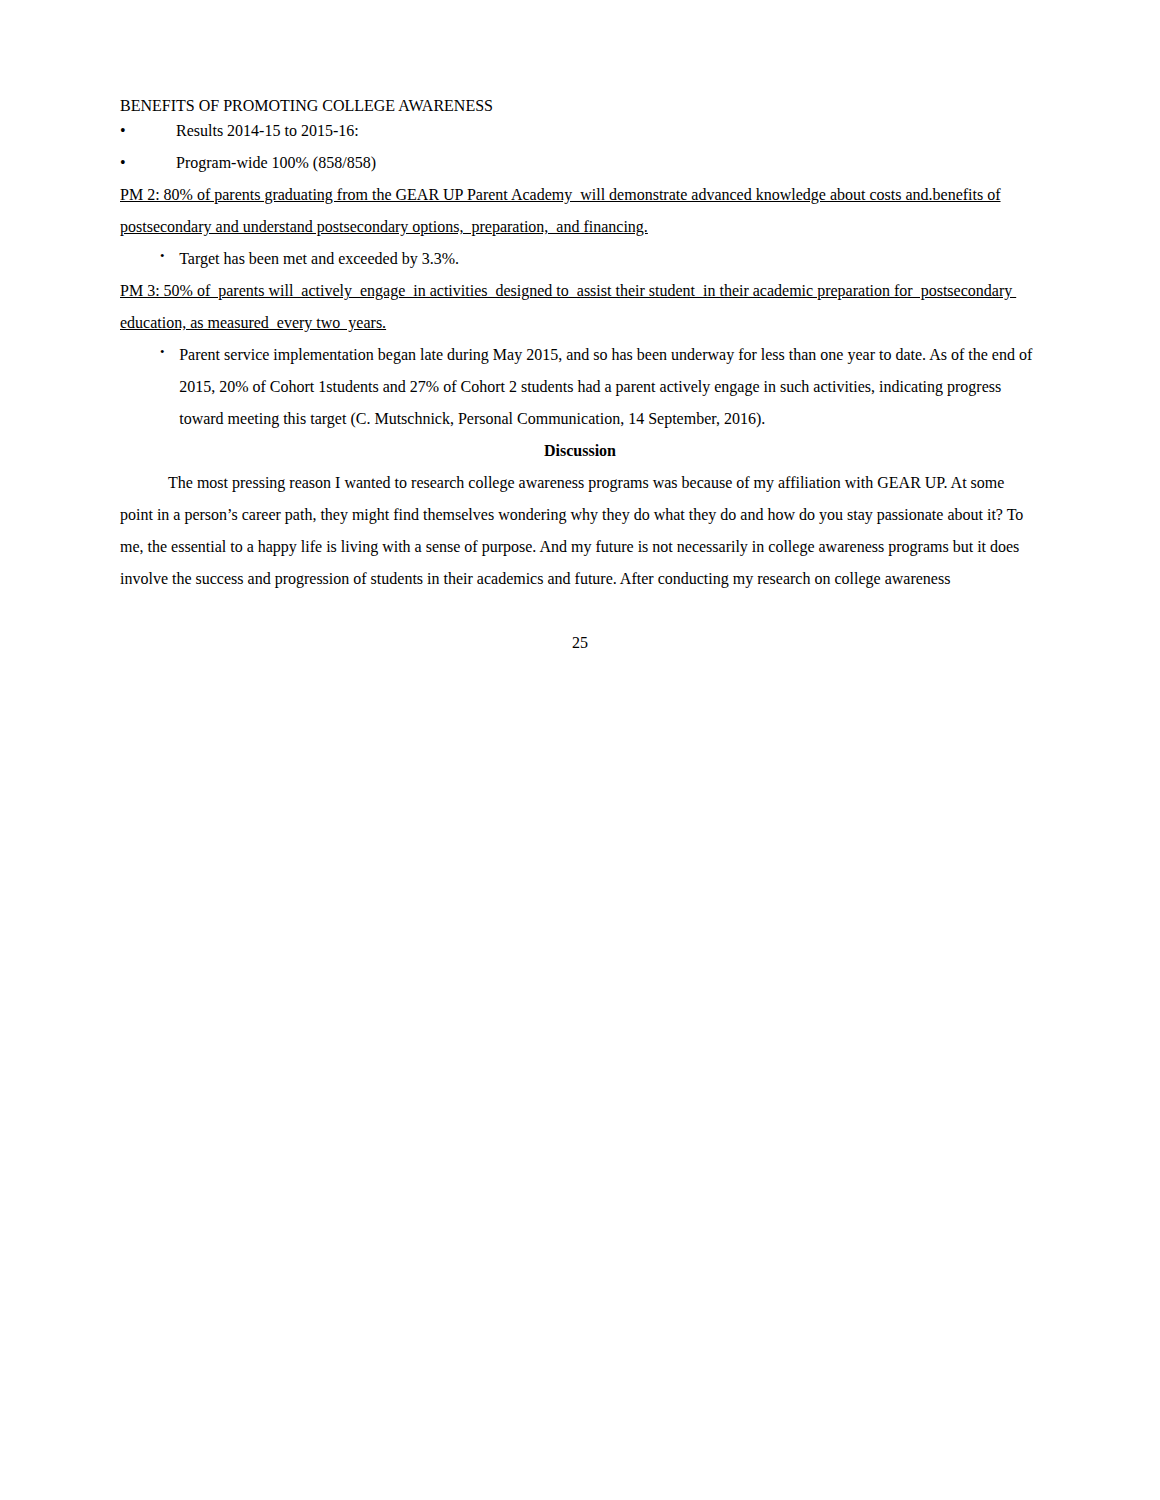BENEFITS OF PROMOTING COLLEGE AWARENESS
•Results 2014-15 to 2015-16:
•Program-wide 100% (858/858)
PM 2: 80% of parents graduating from the GEAR UP Parent Academy will demonstrate advanced knowledge about costs and.benefits of postsecondary and understand postsecondary options, preparation, and financing.
Target has been met and exceeded by 3.3%.
PM 3: 50% of parents will actively engage in activities designed to assist their student in their academic preparation for postsecondary education, as measured every two years.
Parent service implementation began late during May 2015, and so has been underway for less than one year to date. As of the end of 2015, 20% of Cohort 1students and 27% of Cohort 2 students had a parent actively engage in such activities, indicating progress toward meeting this target (C. Mutschnick, Personal Communication, 14 September, 2016).
Discussion
The most pressing reason I wanted to research college awareness programs was because of my affiliation with GEAR UP. At some point in a person’s career path, they might find themselves wondering why they do what they do and how do you stay passionate about it? To me, the essential to a happy life is living with a sense of purpose. And my future is not necessarily in college awareness programs but it does involve the success and progression of students in their academics and future. After conducting my research on college awareness
25